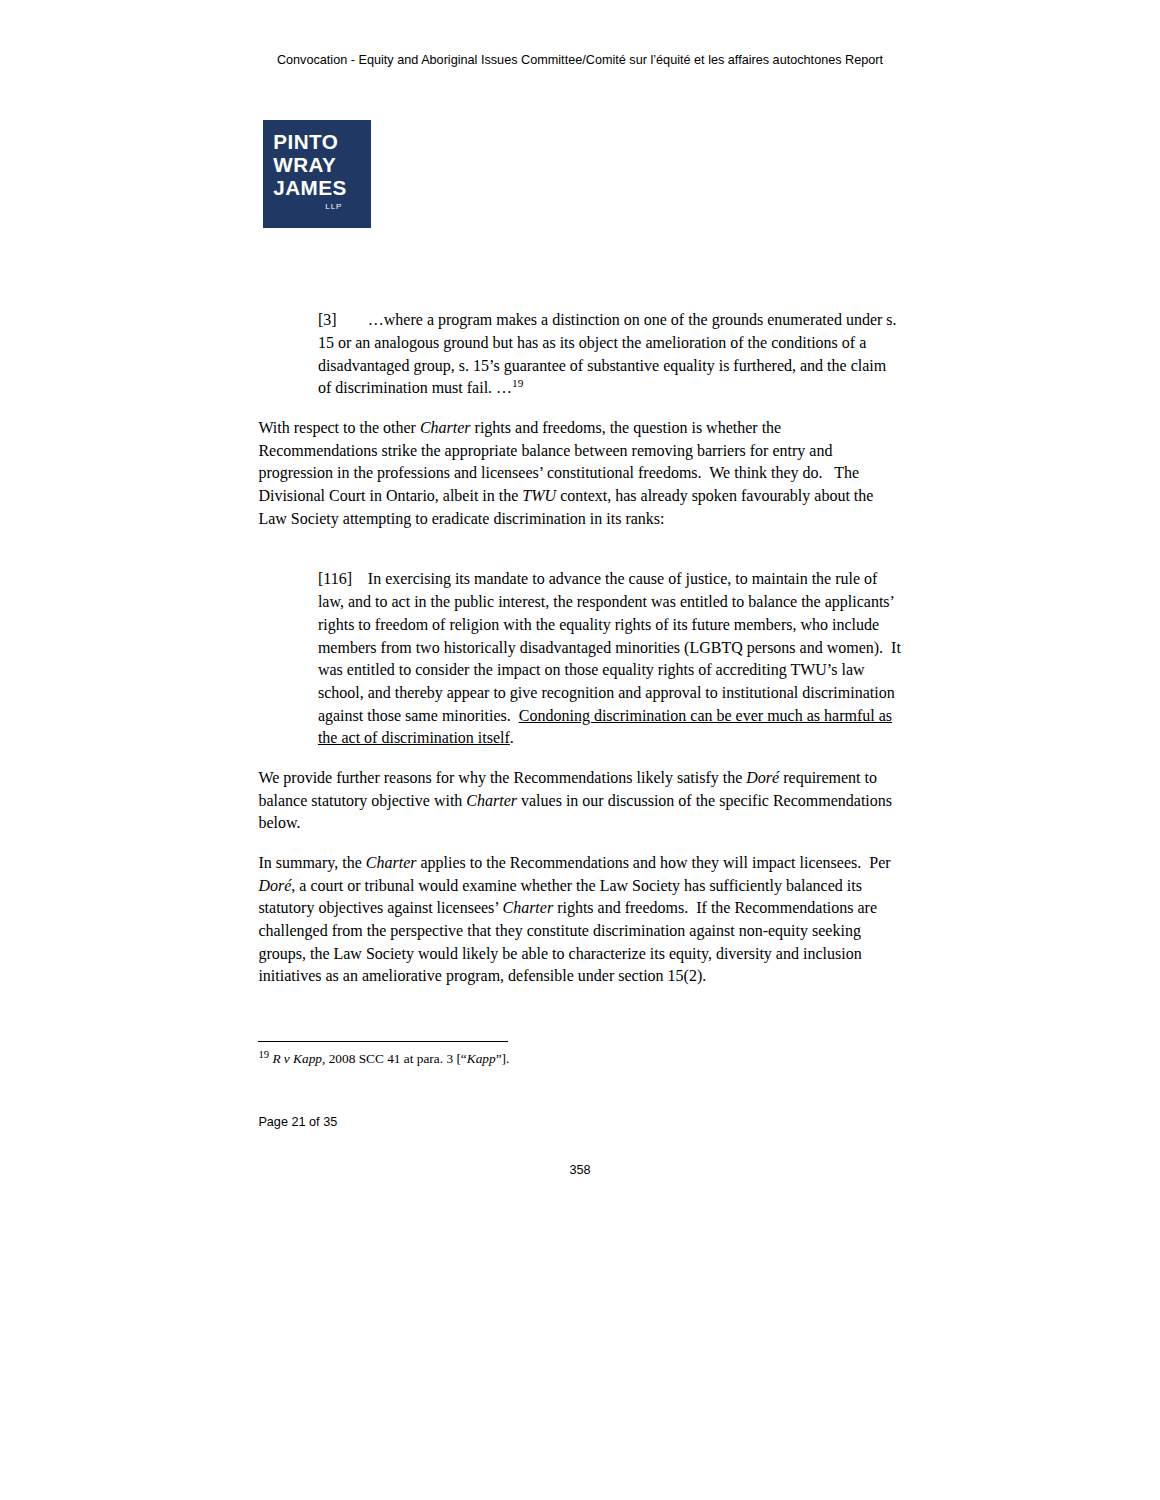Convocation - Equity and Aboriginal Issues Committee/Comité sur l’équité et les affaires autochtones Report
PINTO
WRAY
JAMES LLP
[3]…where a program makes a distinction on one of the grounds enumerated under s. 15 or an analogous ground but has as its object the amelioration of the conditions of a disadvantaged group, s. 15’s guarantee of substantive equality is furthered, and the claim of discrimination must fail. …19
With respect to the other Charter rights and freedoms, the question is whether the Recommendations strike the appropriate balance between removing barriers for entry and progression in the professions and licensees’ constitutional freedoms. We think they do. The Divisional Court in Ontario, albeit in the TWU context, has already spoken favourably about the Law Society attempting to eradicate discrimination in its ranks:
[116] In exercising its mandate to advance the cause of justice, to maintain the rule of law, and to act in the public interest, the respondent was entitled to balance the applicants’ rights to freedom of religion with the equality rights of its future members, who include members from two historically disadvantaged minorities (LGBTQ persons and women). It was entitled to consider the impact on those equality rights of accrediting TWU’s law school, and thereby appear to give recognition and approval to institutional discrimination against those same minorities. Condoning discrimination can be ever much as harmful as the act of discrimination itself.
We provide further reasons for why the Recommendations likely satisfy the Doré requirement to balance statutory objective with Charter values in our discussion of the specific Recommendations below.
In summary, the Charter applies to the Recommendations and how they will impact licensees. Per Doré, a court or tribunal would examine whether the Law Society has sufficiently balanced its statutory objectives against licensees’ Charter rights and freedoms. If the Recommendations are challenged from the perspective that they constitute discrimination against non-equity seeking groups, the Law Society would likely be able to characterize its equity, diversity and inclusion initiatives as an ameliorative program, defensible under section 15(2).
19 R v Kapp, 2008 SCC 41 at para. 3 [“Kapp”].
Page 21 of 35
358